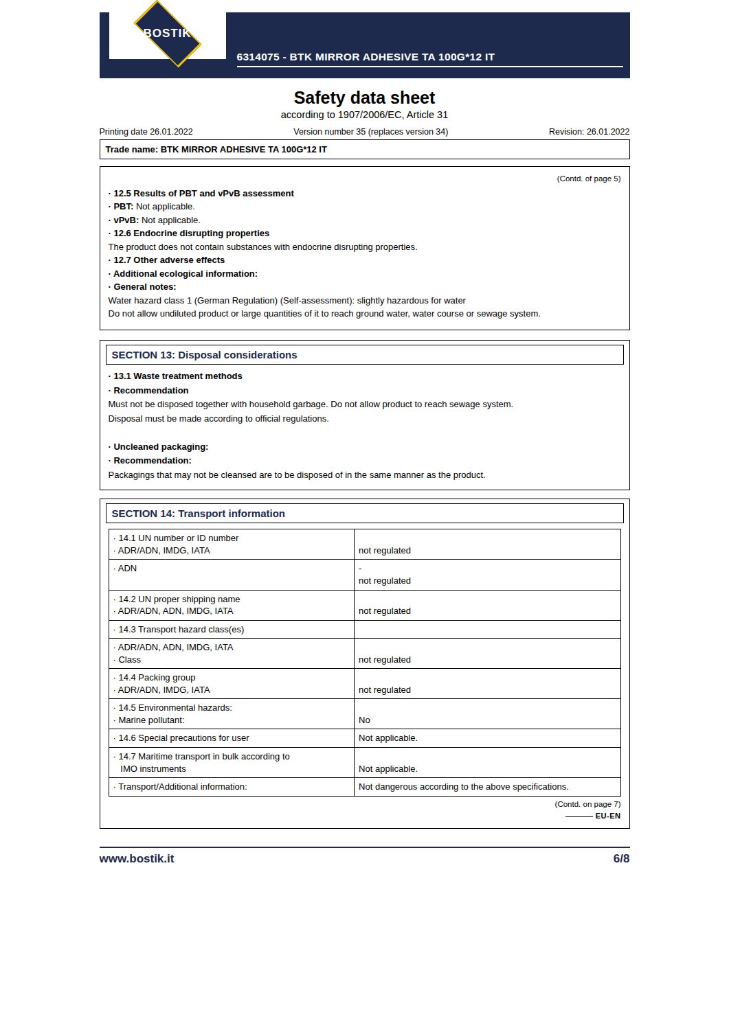BOSTIK
6314075 - BTK MIRROR ADHESIVE TA 100G*12 IT
Safety data sheet
according to 1907/2006/EC, Article 31
Printing date 26.01.2022 Version number 35 (replaces version 34) Revision: 26.01.2022
Trade name: BTK MIRROR ADHESIVE TA 100G*12 IT
(Contd. of page 5)
· 12.5 Results of PBT and vPvB assessment
· PBT: Not applicable.
· vPvB: Not applicable.
· 12.6 Endocrine disrupting properties
The product does not contain substances with endocrine disrupting properties.
· 12.7 Other adverse effects
· Additional ecological information:
· General notes:
Water hazard class 1 (German Regulation) (Self-assessment): slightly hazardous for water
Do not allow undiluted product or large quantities of it to reach ground water, water course or sewage system.
SECTION 13: Disposal considerations
· 13.1 Waste treatment methods
· Recommendation
Must not be disposed together with household garbage. Do not allow product to reach sewage system.
Disposal must be made according to official regulations.
· Uncleaned packaging:
· Recommendation:
Packagings that may not be cleansed are to be disposed of in the same manner as the product.
SECTION 14: Transport information
| · 14.1 UN number or ID number · ADR/ADN, IMDG, IATA | not regulated |
| · ADN | - not regulated |
| · 14.2 UN proper shipping name · ADR/ADN, ADN, IMDG, IATA | not regulated |
| · 14.3 Transport hazard class(es) | |
| · ADR/ADN, ADN, IMDG, IATA · Class | not regulated |
| · 14.4 Packing group · ADR/ADN, IMDG, IATA | not regulated |
| · 14.5 Environmental hazards: · Marine pollutant: | No |
| · 14.6 Special precautions for user | Not applicable. |
| · 14.7 Maritime transport in bulk according to IMO instruments | Not applicable. |
| · Transport/Additional information: | Not dangerous according to the above specifications. |
(Contd. on page 7)
EU-EN
www.bostik.it
6/8